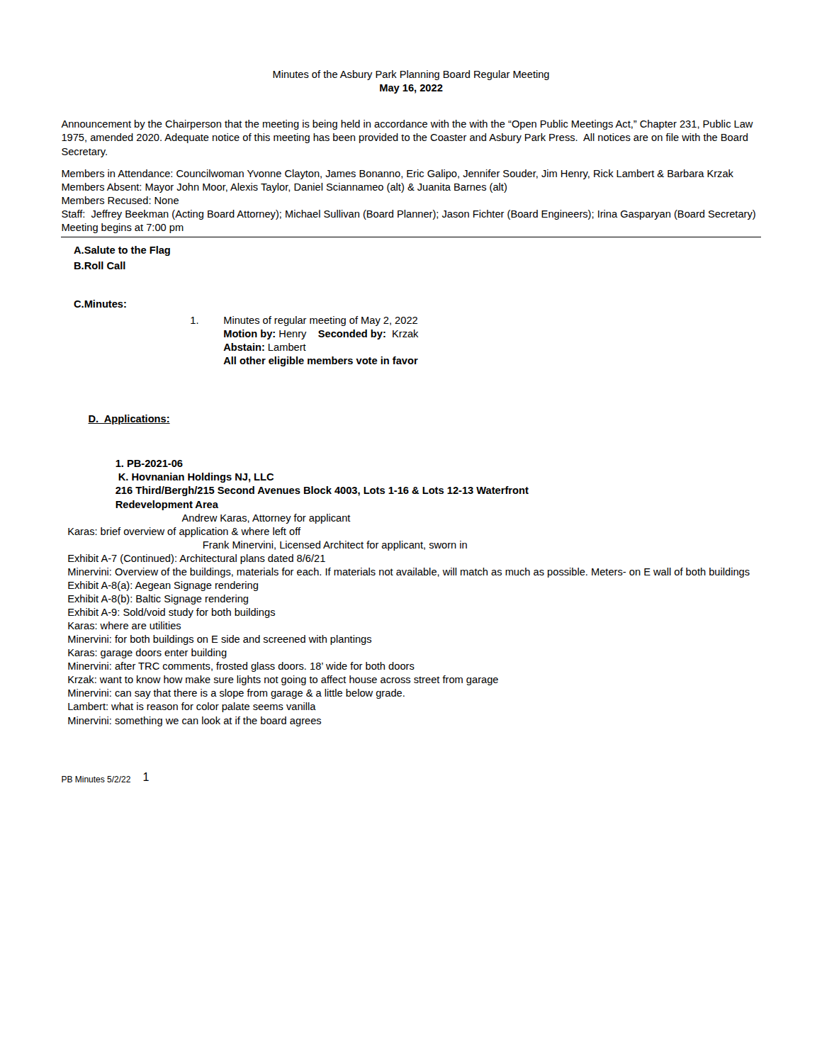Minutes of the Asbury Park Planning Board Regular Meeting
May 16, 2022
Announcement by the Chairperson that the meeting is being held in accordance with the with the “Open Public Meetings Act,” Chapter 231, Public Law 1975, amended 2020. Adequate notice of this meeting has been provided to the Coaster and Asbury Park Press. All notices are on file with the Board Secretary.
Members in Attendance: Councilwoman Yvonne Clayton, James Bonanno, Eric Galipo, Jennifer Souder, Jim Henry, Rick Lambert & Barbara Krzak
Members Absent: Mayor John Moor, Alexis Taylor, Daniel Sciannameo (alt) & Juanita Barnes (alt)
Members Recused: None
Staff: Jeffrey Beekman (Acting Board Attorney); Michael Sullivan (Board Planner); Jason Fichter (Board Engineers); Irina Gasparyan (Board Secretary)
Meeting begins at 7:00 pm
A. Salute to the Flag
B. Roll Call
C. Minutes:
1. Minutes of regular meeting of May 2, 2022
Motion by: Henry Seconded by: Krzak
Abstain: Lambert
All other eligible members vote in favor
D. Applications:
1. PB-2021-06
K. Hovnanian Holdings NJ, LLC
216 Third/Bergh/215 Second Avenues Block 4003, Lots 1-16 & Lots 12-13 Waterfront
Redevelopment Area
Andrew Karas, Attorney for applicant
Karas: brief overview of application & where left off
Frank Minervini, Licensed Architect for applicant, sworn in
Exhibit A-7 (Continued): Architectural plans dated 8/6/21
Minervini: Overview of the buildings, materials for each. If materials not available, will match as much as possible. Meters- on E wall of both buildings
Exhibit A-8(a): Aegean Signage rendering
Exhibit A-8(b): Baltic Signage rendering
Exhibit A-9: Sold/void study for both buildings
Karas: where are utilities
Minervini: for both buildings on E side and screened with plantings
Karas: garage doors enter building
Minervini: after TRC comments, frosted glass doors. 18’ wide for both doors
Krzak: want to know how make sure lights not going to affect house across street from garage
Minervini: can say that there is a slope from garage & a little below grade.
Lambert: what is reason for color palate seems vanilla
Minervini: something we can look at if the board agrees
PB Minutes 5/2/22 1